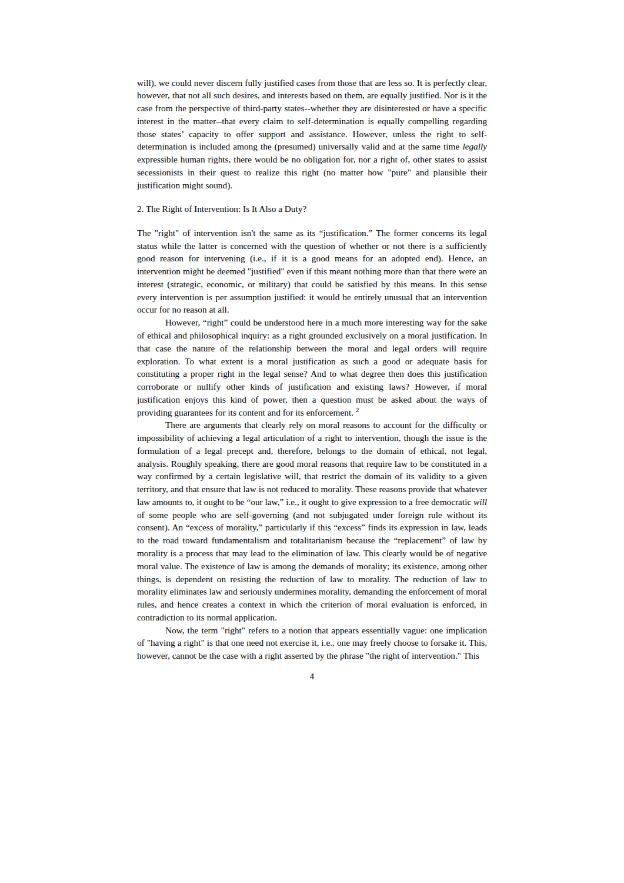will), we could never discern fully justified cases from those that are less so. It is perfectly clear, however, that not all such desires, and interests based on them, are equally justified. Nor is it the case from the perspective of third-party states--whether they are disinterested or have a specific interest in the matter--that every claim to self-determination is equally compelling regarding those states’ capacity to offer support and assistance. However, unless the right to self-determination is included among the (presumed) universally valid and at the same time legally expressible human rights, there would be no obligation for, nor a right of, other states to assist secessionists in their quest to realize this right (no matter how "pure" and plausible their justification might sound).
2. The Right of Intervention: Is It Also a Duty?
The "right" of intervention isn't the same as its “justification.” The former concerns its legal status while the latter is concerned with the question of whether or not there is a sufficiently good reason for intervening (i.e., if it is a good means for an adopted end). Hence, an intervention might be deemed "justified" even if this meant nothing more than that there were an interest (strategic, economic, or military) that could be satisfied by this means. In this sense every intervention is per assumption justified: it would be entirely unusual that an intervention occur for no reason at all.
However, “right” could be understood here in a much more interesting way for the sake of ethical and philosophical inquiry: as a right grounded exclusively on a moral justification. In that case the nature of the relationship between the moral and legal orders will require exploration. To what extent is a moral justification as such a good or adequate basis for constituting a proper right in the legal sense? And to what degree then does this justification corroborate or nullify other kinds of justification and existing laws? However, if moral justification enjoys this kind of power, then a question must be asked about the ways of providing guarantees for its content and for its enforcement. 2
There are arguments that clearly rely on moral reasons to account for the difficulty or impossibility of achieving a legal articulation of a right to intervention, though the issue is the formulation of a legal precept and, therefore, belongs to the domain of ethical, not legal, analysis. Roughly speaking, there are good moral reasons that require law to be constituted in a way confirmed by a certain legislative will, that restrict the domain of its validity to a given territory, and that ensure that law is not reduced to morality. These reasons provide that whatever law amounts to, it ought to be “our law,” i.e., it ought to give expression to a free democratic will of some people who are self-governing (and not subjugated under foreign rule without its consent). An “excess of morality,” particularly if this “excess” finds its expression in law, leads to the road toward fundamentalism and totalitarianism because the “replacement” of law by morality is a process that may lead to the elimination of law. This clearly would be of negative moral value. The existence of law is among the demands of morality; its existence, among other things, is dependent on resisting the reduction of law to morality. The reduction of law to morality eliminates law and seriously undermines morality, demanding the enforcement of moral rules, and hence creates a context in which the criterion of moral evaluation is enforced, in contradiction to its normal application.
Now, the term "right" refers to a notion that appears essentially vague: one implication of "having a right" is that one need not exercise it, i.e., one may freely choose to forsake it. This, however, cannot be the case with a right asserted by the phrase "the right of intervention." This
4